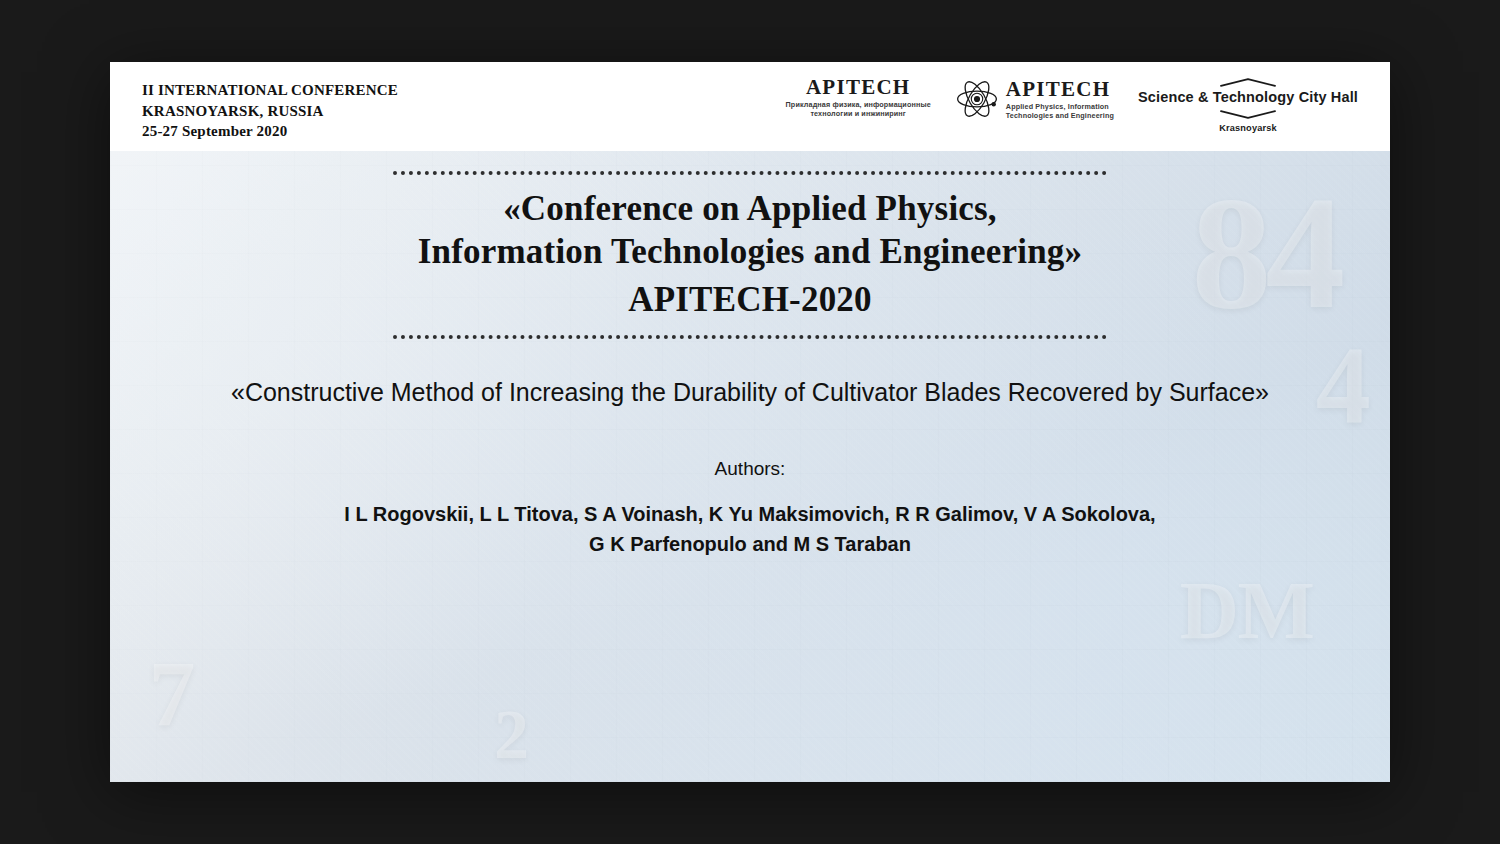II INTERNATIONAL CONFERENCE
KRASNOYARSK, RUSSIA
25-27 September 2020
APITECH
Прикладная физика, информационные
технологии и инжиниринг
APITECH
Applied Physics, Information
Technologies and Engineering
Science & Technology City Hall
Krasnoyarsk
84 4 DM 7 2
«Conference on Applied Physics, Information Technologies and Engineering» APITECH-2020
«Constructive Method of Increasing the Durability of Cultivator Blades Recovered by Surface»
Authors:
I L Rogovskii, L L Titova, S A Voinash, K Yu Maksimovich, R R Galimov, V A Sokolova, G K Parfenopulo and M S Taraban